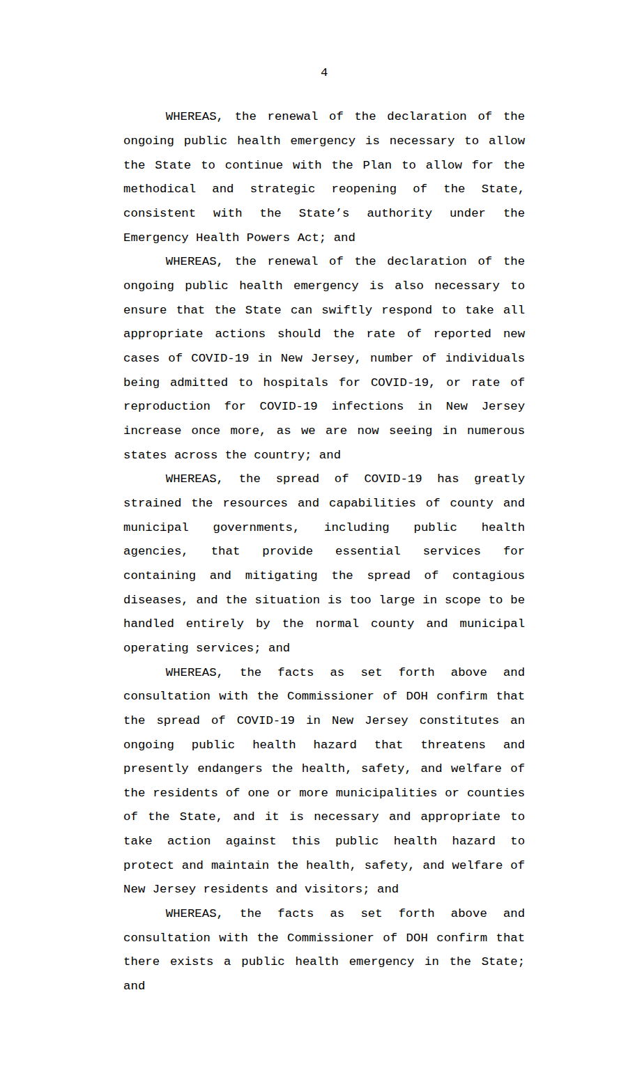4
WHEREAS, the renewal of the declaration of the ongoing public health emergency is necessary to allow the State to continue with the Plan to allow for the methodical and strategic reopening of the State, consistent with the State’s authority under the Emergency Health Powers Act; and
WHEREAS, the renewal of the declaration of the ongoing public health emergency is also necessary to ensure that the State can swiftly respond to take all appropriate actions should the rate of reported new cases of COVID-19 in New Jersey, number of individuals being admitted to hospitals for COVID-19, or rate of reproduction for COVID-19 infections in New Jersey increase once more, as we are now seeing in numerous states across the country; and
WHEREAS, the spread of COVID-19 has greatly strained the resources and capabilities of county and municipal governments, including public health agencies, that provide essential services for containing and mitigating the spread of contagious diseases, and the situation is too large in scope to be handled entirely by the normal county and municipal operating services; and
WHEREAS, the facts as set forth above and consultation with the Commissioner of DOH confirm that the spread of COVID-19 in New Jersey constitutes an ongoing public health hazard that threatens and presently endangers the health, safety, and welfare of the residents of one or more municipalities or counties of the State, and it is necessary and appropriate to take action against this public health hazard to protect and maintain the health, safety, and welfare of New Jersey residents and visitors; and
WHEREAS, the facts as set forth above and consultation with the Commissioner of DOH confirm that there exists a public health emergency in the State; and